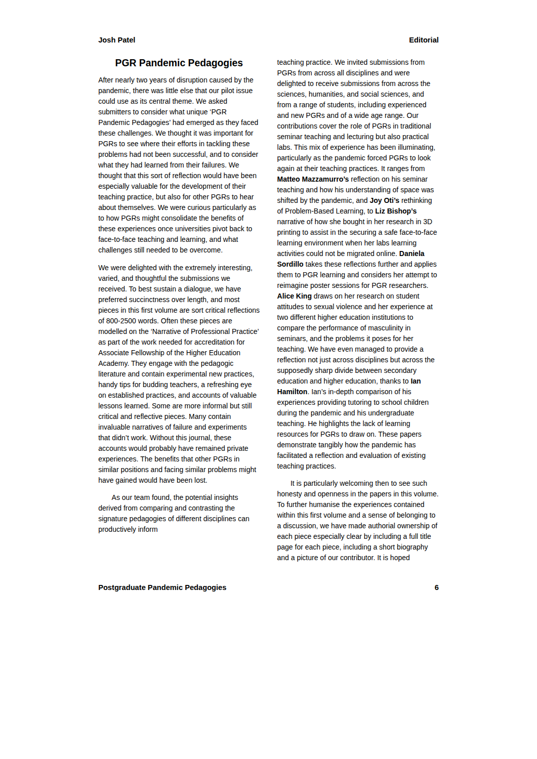Josh Patel Editorial
PGR Pandemic Pedagogies
After nearly two years of disruption caused by the pandemic, there was little else that our pilot issue could use as its central theme. We asked submitters to consider what unique ‘PGR Pandemic Pedagogies’ had emerged as they faced these challenges. We thought it was important for PGRs to see where their efforts in tackling these problems had not been successful, and to consider what they had learned from their failures. We thought that this sort of reflection would have been especially valuable for the development of their teaching practice, but also for other PGRs to hear about themselves. We were curious particularly as to how PGRs might consolidate the benefits of these experiences once universities pivot back to face-to-face teaching and learning, and what challenges still needed to be overcome.
We were delighted with the extremely interesting, varied, and thoughtful the submissions we received. To best sustain a dialogue, we have preferred succinctness over length, and most pieces in this first volume are sort critical reflections of 800-2500 words. Often these pieces are modelled on the ‘Narrative of Professional Practice’ as part of the work needed for accreditation for Associate Fellowship of the Higher Education Academy. They engage with the pedagogic literature and contain experimental new practices, handy tips for budding teachers, a refreshing eye on established practices, and accounts of valuable lessons learned. Some are more informal but still critical and reflective pieces. Many contain invaluable narratives of failure and experiments that didn’t work. Without this journal, these accounts would probably have remained private experiences. The benefits that other PGRs in similar positions and facing similar problems might have gained would have been lost.
As our team found, the potential insights derived from comparing and contrasting the signature pedagogies of different disciplines can productively inform
teaching practice. We invited submissions from PGRs from across all disciplines and were delighted to receive submissions from across the sciences, humanities, and social sciences, and from a range of students, including experienced and new PGRs and of a wide age range. Our contributions cover the role of PGRs in traditional seminar teaching and lecturing but also practical labs. This mix of experience has been illuminating, particularly as the pandemic forced PGRs to look again at their teaching practices. It ranges from Matteo Mazzamurro’s reflection on his seminar teaching and how his understanding of space was shifted by the pandemic, and Joy Oti’s rethinking of Problem-Based Learning, to Liz Bishop’s narrative of how she bought in her research in 3D printing to assist in the securing a safe face-to-face learning environment when her labs learning activities could not be migrated online. Daniela Sordillo takes these reflections further and applies them to PGR learning and considers her attempt to reimagine poster sessions for PGR researchers. Alice King draws on her research on student attitudes to sexual violence and her experience at two different higher education institutions to compare the performance of masculinity in seminars, and the problems it poses for her teaching. We have even managed to provide a reflection not just across disciplines but across the supposedly sharp divide between secondary education and higher education, thanks to Ian Hamilton. Ian’s in-depth comparison of his experiences providing tutoring to school children during the pandemic and his undergraduate teaching. He highlights the lack of learning resources for PGRs to draw on. These papers demonstrate tangibly how the pandemic has facilitated a reflection and evaluation of existing teaching practices.
It is particularly welcoming then to see such honesty and openness in the papers in this volume. To further humanise the experiences contained within this first volume and a sense of belonging to a discussion, we have made authorial ownership of each piece especially clear by including a full title page for each piece, including a short biography and a picture of our contributor. It is hoped
Postgraduate Pandemic Pedagogies 6